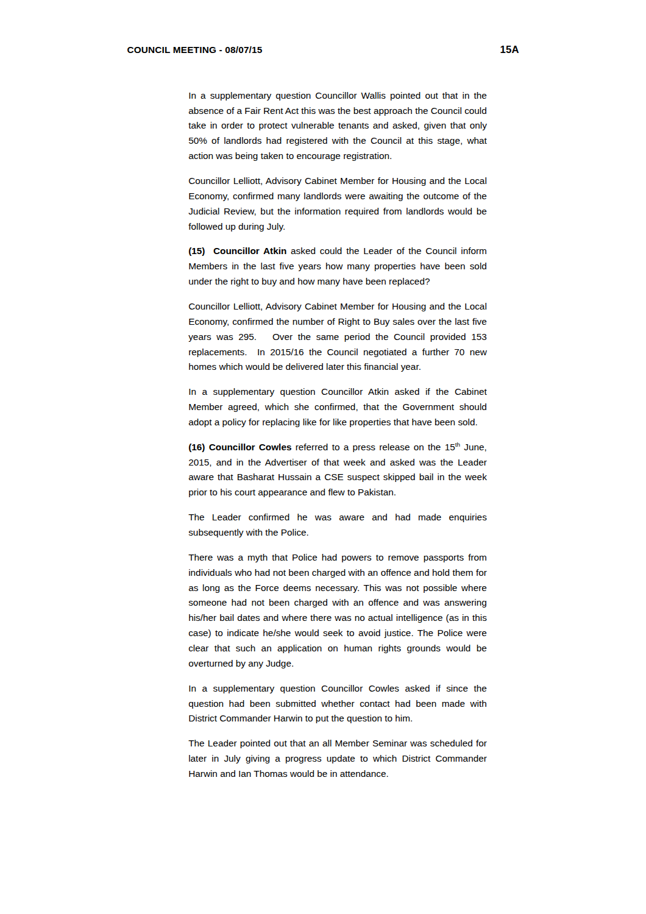Council Meeting - 08/07/15 15A
In a supplementary question Councillor Wallis pointed out that in the absence of a Fair Rent Act this was the best approach the Council could take in order to protect vulnerable tenants and asked, given that only 50% of landlords had registered with the Council at this stage, what action was being taken to encourage registration.
Councillor Lelliott, Advisory Cabinet Member for Housing and the Local Economy, confirmed many landlords were awaiting the outcome of the Judicial Review, but the information required from landlords would be followed up during July.
(15) Councillor Atkin asked could the Leader of the Council inform Members in the last five years how many properties have been sold under the right to buy and how many have been replaced?
Councillor Lelliott, Advisory Cabinet Member for Housing and the Local Economy, confirmed the number of Right to Buy sales over the last five years was 295. Over the same period the Council provided 153 replacements. In 2015/16 the Council negotiated a further 70 new homes which would be delivered later this financial year.
In a supplementary question Councillor Atkin asked if the Cabinet Member agreed, which she confirmed, that the Government should adopt a policy for replacing like for like properties that have been sold.
(16) Councillor Cowles referred to a press release on the 15th June, 2015, and in the Advertiser of that week and asked was the Leader aware that Basharat Hussain a CSE suspect skipped bail in the week prior to his court appearance and flew to Pakistan.
The Leader confirmed he was aware and had made enquiries subsequently with the Police.
There was a myth that Police had powers to remove passports from individuals who had not been charged with an offence and hold them for as long as the Force deems necessary. This was not possible where someone had not been charged with an offence and was answering his/her bail dates and where there was no actual intelligence (as in this case) to indicate he/she would seek to avoid justice. The Police were clear that such an application on human rights grounds would be overturned by any Judge.
In a supplementary question Councillor Cowles asked if since the question had been submitted whether contact had been made with District Commander Harwin to put the question to him.
The Leader pointed out that an all Member Seminar was scheduled for later in July giving a progress update to which District Commander Harwin and Ian Thomas would be in attendance.